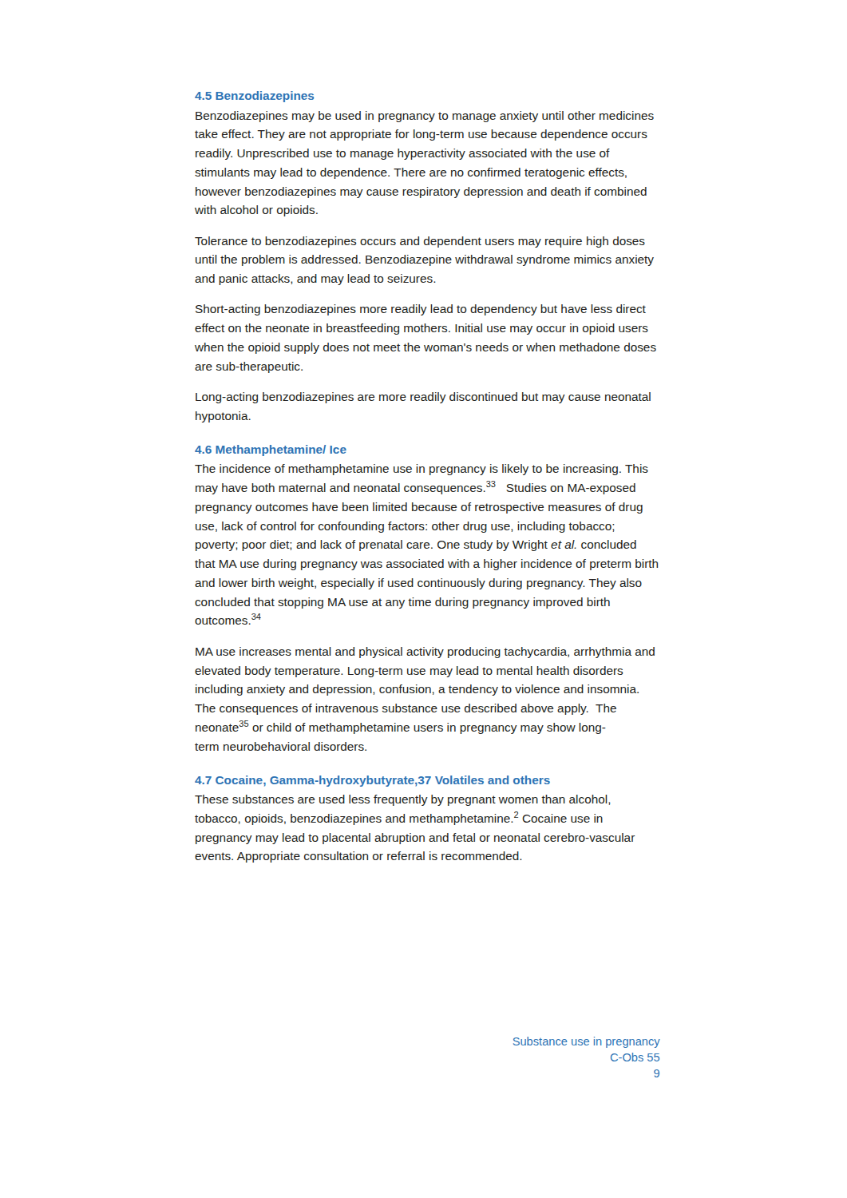4.5 Benzodiazepines
Benzodiazepines may be used in pregnancy to manage anxiety until other medicines take effect. They are not appropriate for long-term use because dependence occurs readily. Unprescribed use to manage hyperactivity associated with the use of stimulants may lead to dependence. There are no confirmed teratogenic effects, however benzodiazepines may cause respiratory depression and death if combined with alcohol or opioids.
Tolerance to benzodiazepines occurs and dependent users may require high doses until the problem is addressed. Benzodiazepine withdrawal syndrome mimics anxiety and panic attacks, and may lead to seizures.
Short-acting benzodiazepines more readily lead to dependency but have less direct effect on the neonate in breastfeeding mothers. Initial use may occur in opioid users when the opioid supply does not meet the woman's needs or when methadone doses are sub-therapeutic.
Long-acting benzodiazepines are more readily discontinued but may cause neonatal hypotonia.
4.6 Methamphetamine/ Ice
The incidence of methamphetamine use in pregnancy is likely to be increasing. This may have both maternal and neonatal consequences.33 Studies on MA-exposed pregnancy outcomes have been limited because of retrospective measures of drug use, lack of control for confounding factors: other drug use, including tobacco; poverty; poor diet; and lack of prenatal care. One study by Wright et al. concluded that MA use during pregnancy was associated with a higher incidence of preterm birth and lower birth weight, especially if used continuously during pregnancy. They also concluded that stopping MA use at any time during pregnancy improved birth outcomes.34
MA use increases mental and physical activity producing tachycardia, arrhythmia and elevated body temperature. Long-term use may lead to mental health disorders including anxiety and depression, confusion, a tendency to violence and insomnia. The consequences of intravenous substance use described above apply. The neonate35 or child of methamphetamine users in pregnancy may show long-term neurobehavioral disorders.
4.7 Cocaine, Gamma-hydroxybutyrate,37 Volatiles and others
These substances are used less frequently by pregnant women than alcohol, tobacco, opioids, benzodiazepines and methamphetamine.2 Cocaine use in pregnancy may lead to placental abruption and fetal or neonatal cerebro-vascular events. Appropriate consultation or referral is recommended.
Substance use in pregnancy
C-Obs 55
9